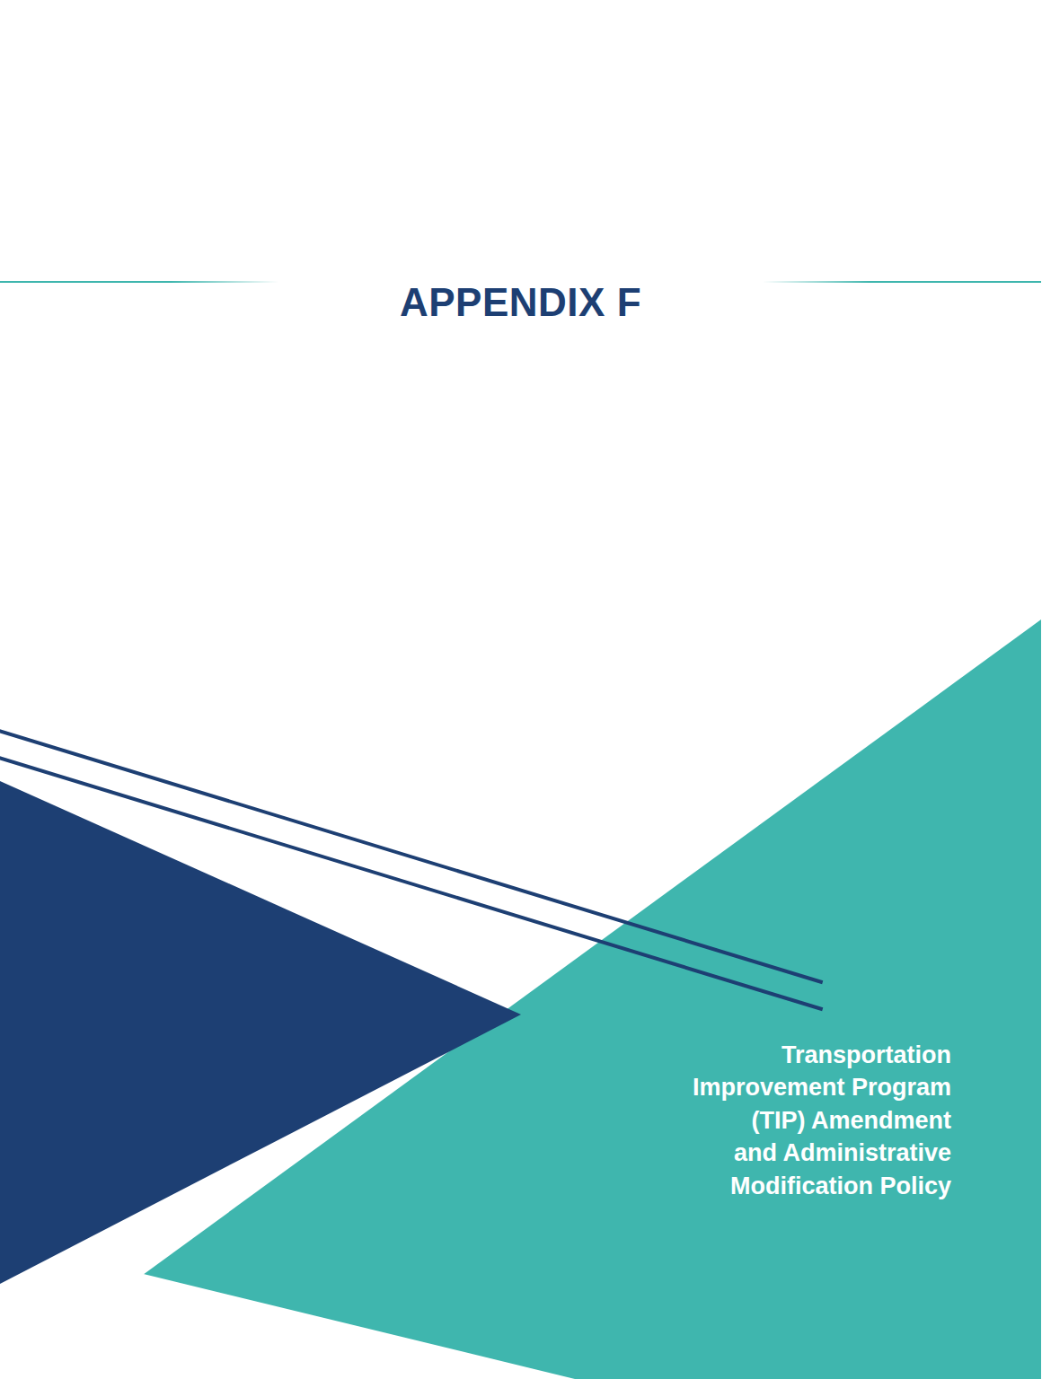APPENDIX F
Transportation
Improvement Program
(TIP) Amendment
and Administrative
Modification Policy